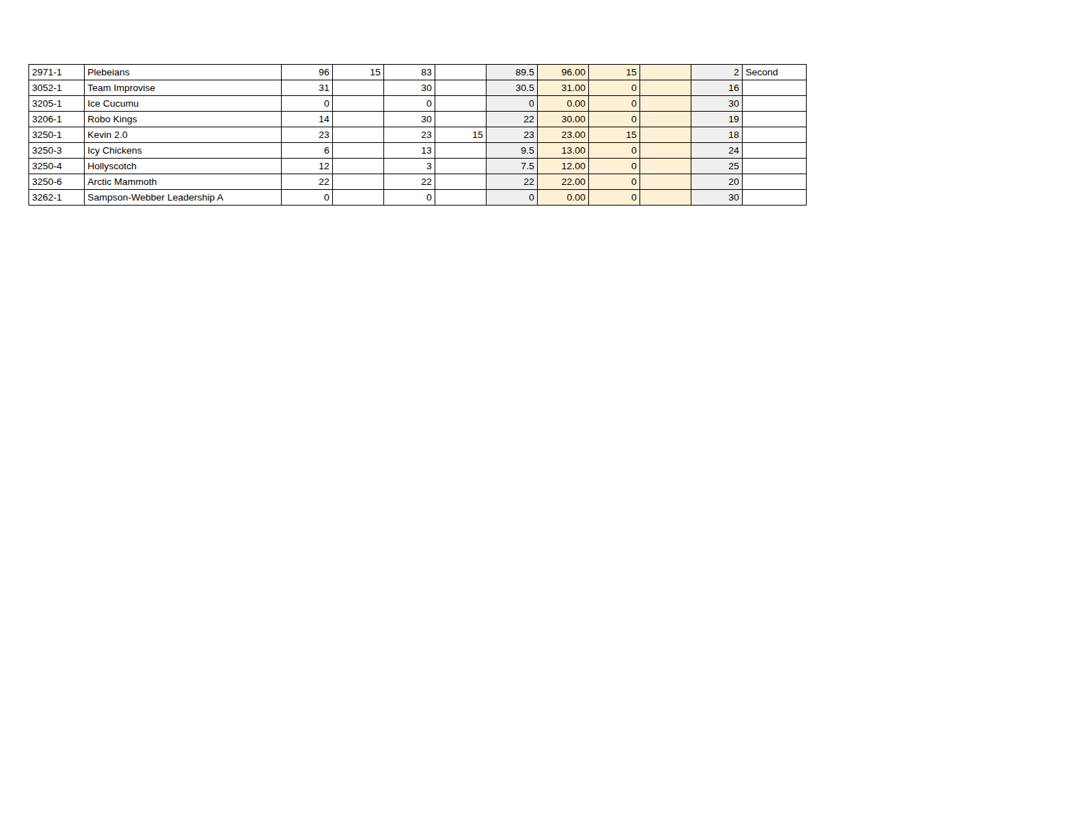| 2971-1 | Plebeians | 96 | 15 | 83 | | 89.5 | 96.00 | 15 | | 2 | Second |
| 3052-1 | Team Improvise | 31 | | 30 | | 30.5 | 31.00 | 0 | | 16 | |
| 3205-1 | Ice Cucumu | 0 | | 0 | | 0 | 0.00 | 0 | | 30 | |
| 3206-1 | Robo Kings | 14 | | 30 | | 22 | 30.00 | 0 | | 19 | |
| 3250-1 | Kevin 2.0 | 23 | | 23 | 15 | 23 | 23.00 | 15 | | 18 | |
| 3250-3 | Icy Chickens | 6 | | 13 | | 9.5 | 13.00 | 0 | | 24 | |
| 3250-4 | Hollyscotch | 12 | | 3 | | 7.5 | 12.00 | 0 | | 25 | |
| 3250-6 | Arctic Mammoth | 22 | | 22 | | 22 | 22.00 | 0 | | 20 | |
| 3262-1 | Sampson-Webber Leadership A | 0 | | 0 | | 0 | 0.00 | 0 | | 30 | |